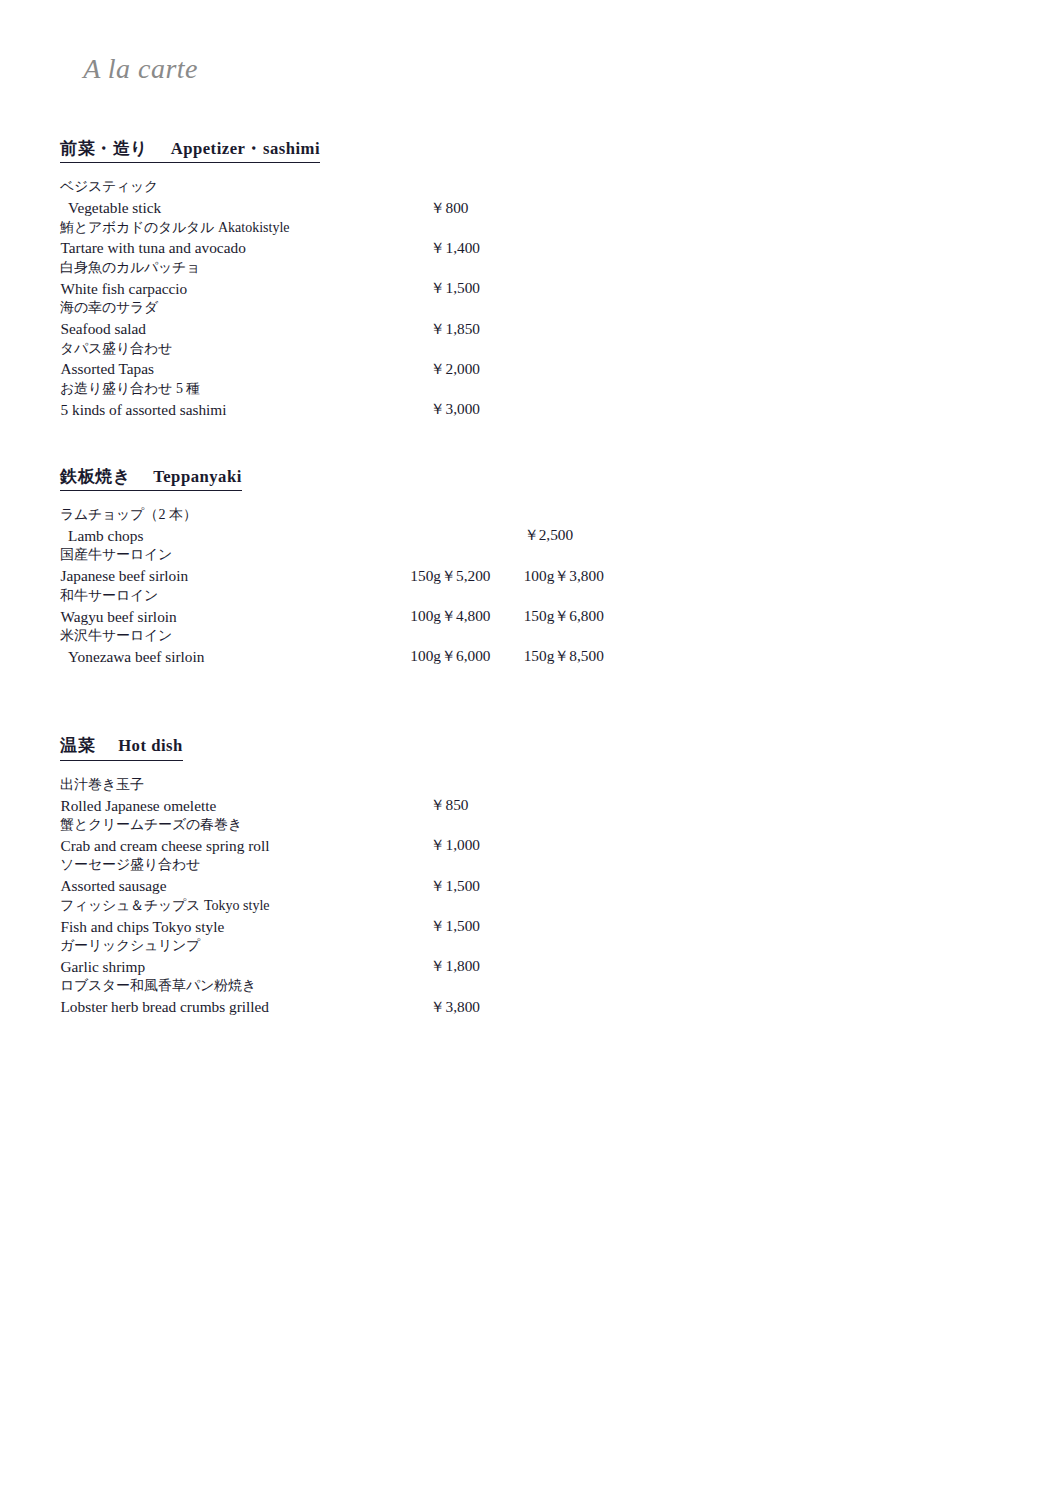A la carte
前菜・造りAppetizer・sashimi
| ベジスティック | |
| Vegetable stick | ￥800 |
| 鮪とアボカドのタルタル Akatokistyle | |
| Tartare with tuna and avocado | ￥1,400 |
| 白身魚のカルパッチョ | |
| White fish carpaccio | ￥1,500 |
| 海の幸のサラダ | |
| Seafood salad | ￥1,850 |
| タパス盛り合わせ | |
| Assorted Tapas | ￥2,000 |
| お造り盛り合わせ 5 種 | |
| 5 kinds of assorted sashimi | ￥3,000 |
鉄板焼きTeppanyaki
| ラムチョップ（2 本） | |
| Lamb chops | ￥2,500 |
| 国産牛サーロイン | |
| Japanese beef sirloin | 150g￥5,200 100g￥3,800 |
| 和牛サーロイン | |
| Wagyu beef sirloin | 100g￥4,800 150g￥6,800 |
| 米沢牛サーロイン | |
| Yonezawa beef sirloin | 100g￥6,000 150g￥8,500 |
温菜Hot dish
| 出汁巻き玉子 | |
| Rolled Japanese omelette | ￥850 |
| 蟹とクリームチーズの春巻き | |
| Crab and cream cheese spring roll | ￥1,000 |
| ソーセージ盛り合わせ | |
| Assorted sausage | ￥1,500 |
| フィッシュ＆チップス Tokyo style | |
| Fish and chips Tokyo style | ￥1,500 |
| ガーリックシュリンプ | |
| Garlic shrimp | ￥1,800 |
| ロブスター和風香草パン粉焼き | |
| Lobster herb bread crumbs grilled | ￥3,800 |